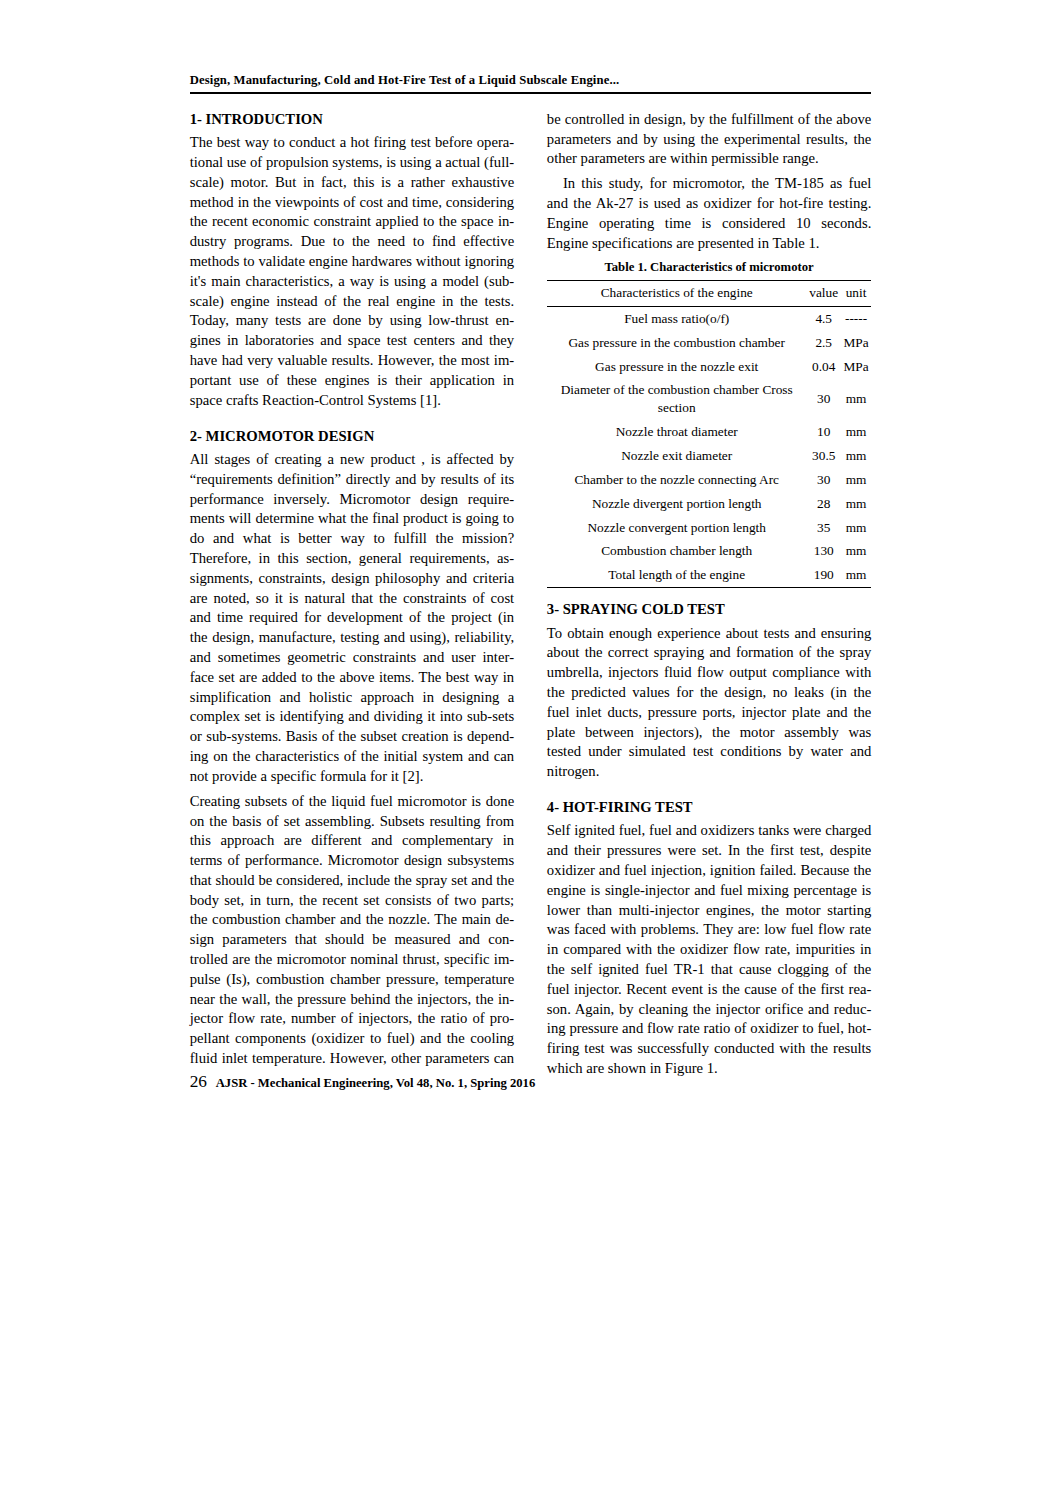Design, Manufacturing, Cold and Hot-Fire Test of a Liquid Subscale Engine...
1- Introduction
The best way to conduct a hot firing test before operational use of propulsion systems, is using a actual (full-scale) motor. But in fact, this is a rather exhaustive method in the viewpoints of cost and time, considering the recent economic constraint applied to the space industry programs. Due to the need to find effective methods to validate engine hardwares without ignoring it's main characteristics, a way is using a model (sub-scale) engine instead of the real engine in the tests. Today, many tests are done by using low-thrust engines in laboratories and space test centers and they have had very valuable results. However, the most important use of these engines is their application in space crafts Reaction-Control Systems [1].
2- Micromotor Design
All stages of creating a new product , is affected by “requirements definition” directly and by results of its performance inversely. Micromotor design requirements will determine what the final product is going to do and what is better way to fulfill the mission? Therefore, in this section, general requirements, assignments, constraints, design philosophy and criteria are noted, so it is natural that the constraints of cost and time required for development of the project (in the design, manufacture, testing and using), reliability, and sometimes geometric constraints and user interface set are added to the above items. The best way in simplification and holistic approach in designing a complex set is identifying and dividing it into sub-sets or sub-systems. Basis of the subset creation is depending on the characteristics of the initial system and can not provide a specific formula for it [2].
Creating subsets of the liquid fuel micromotor is done on the basis of set assembling. Subsets resulting from this approach are different and complementary in terms of performance. Micromotor design subsystems that should be considered, include the spray set and the body set, in turn, the recent set consists of two parts; the combustion chamber and the nozzle. The main design parameters that should be measured and controlled are the micromotor nominal thrust, specific impulse (Is), combustion chamber pressure, temperature near the wall, the pressure behind the injectors, the injector flow rate, number of injectors, the ratio of propellant components (oxidizer to fuel) and the cooling fluid inlet temperature. However, other parameters can be controlled in design, by the fulfillment of the above parameters and by using the experimental results, the other parameters are within permissible range.
In this study, for micromotor, the TM-185 as fuel and the Ak-27 is used as oxidizer for hot-fire testing. Engine operating time is considered 10 seconds. Engine specifications are presented in Table 1.
Table 1. Characteristics of micromotor
| Characteristics of the engine | value | unit |
| --- | --- | --- |
| Fuel mass ratio(o/f) | 4.5 | ----- |
| Gas pressure in the combustion chamber | 2.5 | MPa |
| Gas pressure in the nozzle exit | 0.04 | MPa |
| Diameter of the combustion chamber Cross section | 30 | mm |
| Nozzle throat diameter | 10 | mm |
| Nozzle exit diameter | 30.5 | mm |
| Chamber to the nozzle connecting Arc | 30 | mm |
| Nozzle divergent portion length | 28 | mm |
| Nozzle convergent portion length | 35 | mm |
| Combustion chamber length | 130 | mm |
| Total length of the engine | 190 | mm |
3- Spraying Cold Test
To obtain enough experience about tests and ensuring about the correct spraying and formation of the spray umbrella, injectors fluid flow output compliance with the predicted values for the design, no leaks (in the fuel inlet ducts, pressure ports, injector plate and the plate between injectors), the motor assembly was tested under simulated test conditions by water and nitrogen.
4- Hot-Firing Test
Self ignited fuel, fuel and oxidizers tanks were charged and their pressures were set. In the first test, despite oxidizer and fuel injection, ignition failed. Because the engine is single-injector and fuel mixing percentage is lower than multi-injector engines, the motor starting was faced with problems. They are: low fuel flow rate in compared with the oxidizer flow rate, impurities in the self ignited fuel TR-1 that cause clogging of the fuel injector. Recent event is the cause of the first reason. Again, by cleaning the injector orifice and reducing pressure and flow rate ratio of oxidizer to fuel, hot-firing test was successfully conducted with the results which are shown in Figure 1.
26 AJSR - Mechanical Engineering, Vol 48, No. 1, Spring 2016